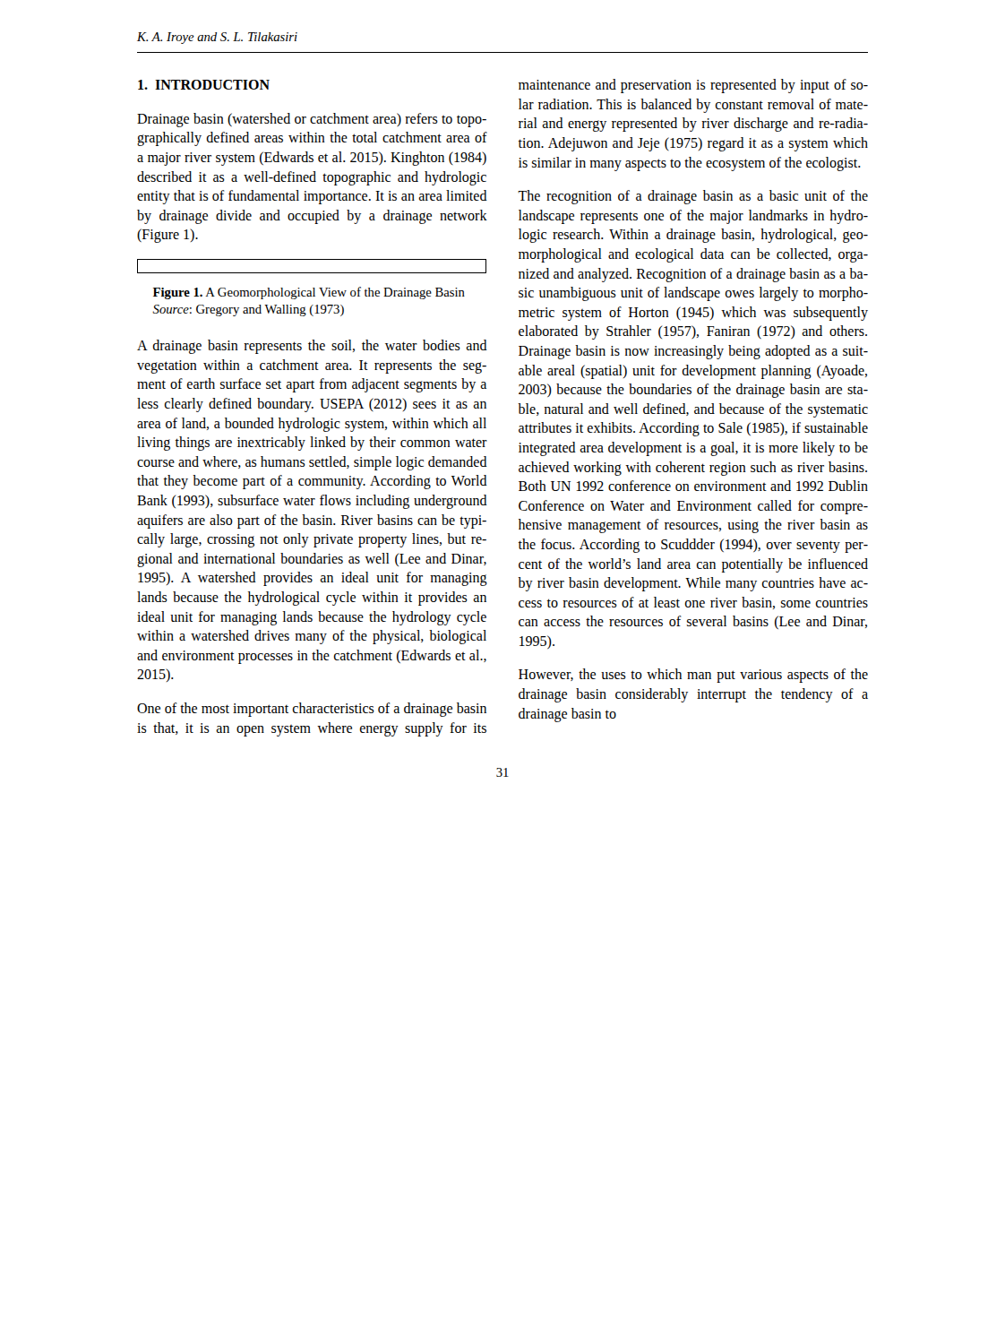K. A. Iroye and S. L. Tilakasiri
1. INTRODUCTION
Drainage basin (watershed or catchment area) refers to topographically defined areas within the total catchment area of a major river system (Edwards et al. 2015). Kinghton (1984) described it as a well-defined topographic and hydrologic entity that is of fundamental importance. It is an area limited by drainage divide and occupied by a drainage network (Figure 1).
Figure 1. A Geomorphological View of the Drainage Basin
Source: Gregory and Walling (1973)
A drainage basin represents the soil, the water bodies and vegetation within a catchment area. It represents the segment of earth surface set apart from adjacent segments by a less clearly defined boundary. USEPA (2012) sees it as an area of land, a bounded hydrologic system, within which all living things are inextricably linked by their common water course and where, as humans settled, simple logic demanded that they become part of a community. According to World Bank (1993), subsurface water flows including underground aquifers are also part of the basin. River basins can be typically large, crossing not only private property lines, but regional and international boundaries as well (Lee and Dinar, 1995). A watershed provides an ideal unit for managing lands because the hydrological cycle within it provides an ideal unit for managing lands because the hydrology cycle within a watershed drives many of the physical, biological and environment processes in the catchment (Edwards et al., 2015).
One of the most important characteristics of a drainage basin is that, it is an open system where energy supply for its maintenance and preservation is represented by input of solar radiation. This is balanced by constant removal of material and energy represented by river discharge and re-radiation. Adejuwon and Jeje (1975) regard it as a system which is similar in many aspects to the ecosystem of the ecologist.
The recognition of a drainage basin as a basic unit of the landscape represents one of the major landmarks in hydrologic research. Within a drainage basin, hydrological, geomorphological and ecological data can be collected, organized and analyzed. Recognition of a drainage basin as a basic unambiguous unit of landscape owes largely to morphometric system of Horton (1945) which was subsequently elaborated by Strahler (1957), Faniran (1972) and others. Drainage basin is now increasingly being adopted as a suitable areal (spatial) unit for development planning (Ayoade, 2003) because the boundaries of the drainage basin are stable, natural and well defined, and because of the systematic attributes it exhibits. According to Sale (1985), if sustainable integrated area development is a goal, it is more likely to be achieved working with coherent region such as river basins. Both UN 1992 conference on environment and 1992 Dublin Conference on Water and Environment called for comprehensive management of resources, using the river basin as the focus. According to Scuddder (1994), over seventy percent of the world’s land area can potentially be influenced by river basin development. While many countries have access to resources of at least one river basin, some countries can access the resources of several basins (Lee and Dinar, 1995).
However, the uses to which man put various aspects of the drainage basin considerably interrupt the tendency of a drainage basin to
31